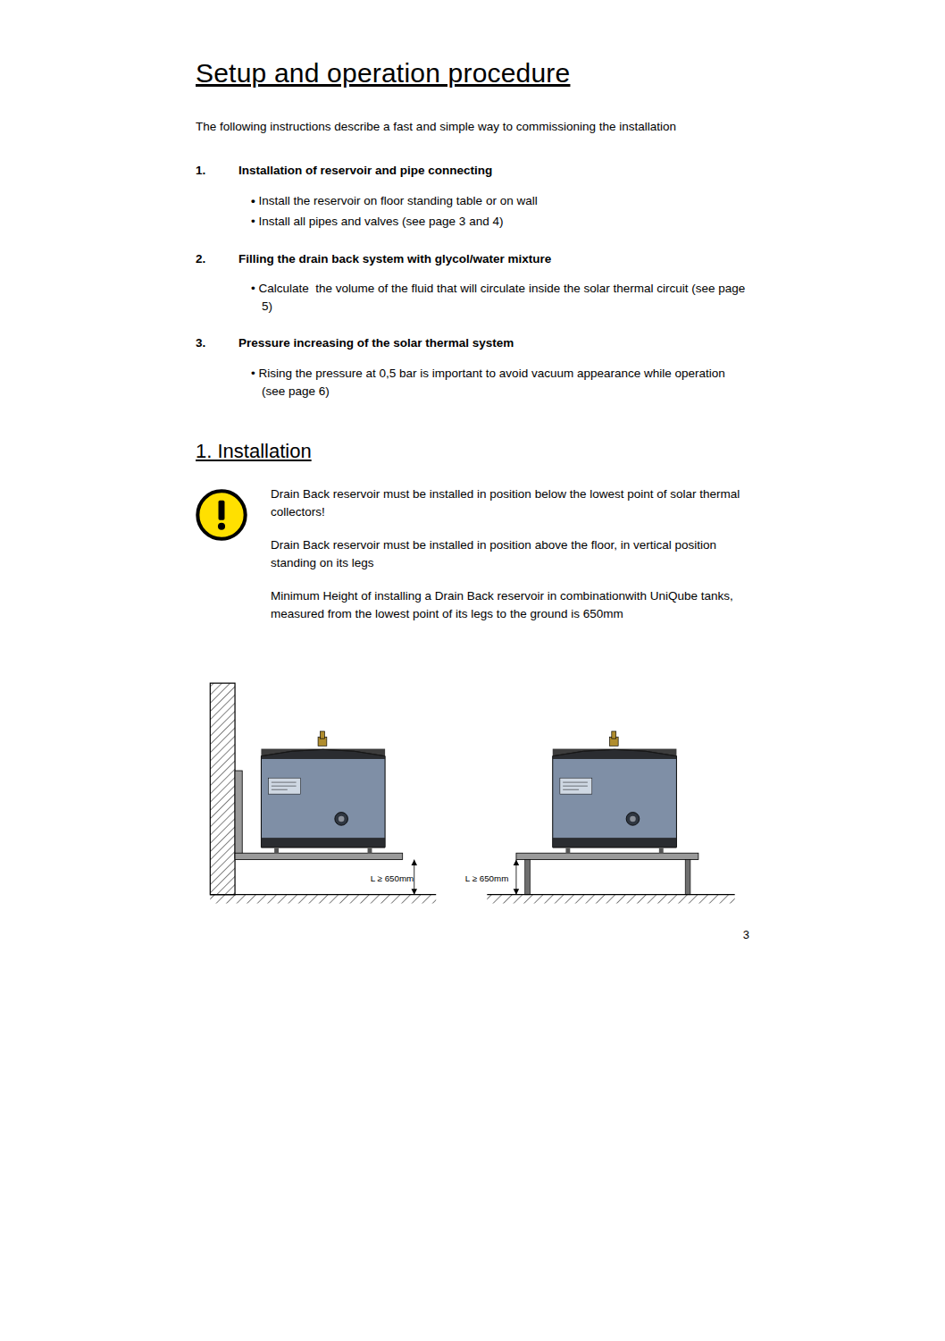Setup and operation procedure
The following instructions describe a fast and simple way to commissioning the installation
Installation of reservoir and pipe connecting
Install the reservoir on floor standing table or on wall
Install all pipes and valves (see page 3 and 4)
Filling the drain back system with glycol/water mixture
Calculate the volume of the fluid that will circulate inside the solar thermal circuit (see page 5)
Pressure increasing of the solar thermal system
Rising the pressure at 0,5 bar is important to avoid vacuum appearance while operation (see page 6)
1. Installation
Drain Back reservoir must be installed in position below the lowest point of solar thermal collectors!
Drain Back reservoir must be installed in position above the floor, in vertical position standing on its legs
Minimum Height of installing a Drain Back reservoir in combinationwith UniQube tanks, measured from the lowest point of its legs to the ground is 650mm
L ≥ 650mm L ≥ 650mm
3